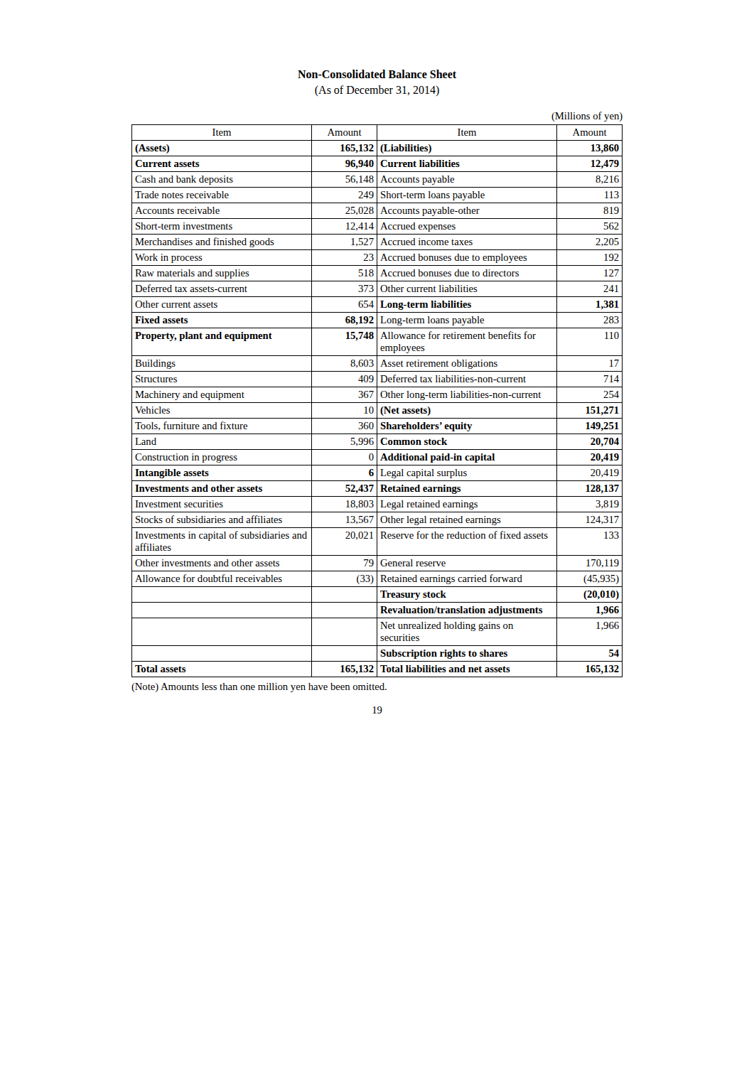Non-Consolidated Balance Sheet
(As of December 31, 2014)
(Millions of yen)
| Item | Amount | Item | Amount |
| --- | --- | --- | --- |
| (Assets) | 165,132 | (Liabilities) | 13,860 |
| Current assets | 96,940 | Current liabilities | 12,479 |
| Cash and bank deposits | 56,148 | Accounts payable | 8,216 |
| Trade notes receivable | 249 | Short-term loans payable | 113 |
| Accounts receivable | 25,028 | Accounts payable-other | 819 |
| Short-term investments | 12,414 | Accrued expenses | 562 |
| Merchandises and finished goods | 1,527 | Accrued income taxes | 2,205 |
| Work in process | 23 | Accrued bonuses due to employees | 192 |
| Raw materials and supplies | 518 | Accrued bonuses due to directors | 127 |
| Deferred tax assets-current | 373 | Other current liabilities | 241 |
| Other current assets | 654 | Long-term liabilities | 1,381 |
| Fixed assets | 68,192 | Long-term loans payable | 283 |
| Property, plant and equipment | 15,748 | Allowance for retirement benefits for employees | 110 |
| Buildings | 8,603 | Asset retirement obligations | 17 |
| Structures | 409 | Deferred tax liabilities-non-current | 714 |
| Machinery and equipment | 367 | Other long-term liabilities-non-current | 254 |
| Vehicles | 10 | (Net assets) | 151,271 |
| Tools, furniture and fixture | 360 | Shareholders’ equity | 149,251 |
| Land | 5,996 | Common stock | 20,704 |
| Construction in progress | 0 | Additional paid-in capital | 20,419 |
| Intangible assets | 6 | Legal capital surplus | 20,419 |
| Investments and other assets | 52,437 | Retained earnings | 128,137 |
| Investment securities | 18,803 | Legal retained earnings | 3,819 |
| Stocks of subsidiaries and affiliates | 13,567 | Other legal retained earnings | 124,317 |
| Investments in capital of subsidiaries and affiliates | 20,021 | Reserve for the reduction of fixed assets | 133 |
| Other investments and other assets | 79 | General reserve | 170,119 |
| Allowance for doubtful receivables | (33) | Retained earnings carried forward | (45,935) |
| | | Treasury stock | (20,010) |
| | | Revaluation/translation adjustments | 1,966 |
| | | Net unrealized holding gains on securities | 1,966 |
| | | Subscription rights to shares | 54 |
| Total assets | 165,132 | Total liabilities and net assets | 165,132 |
(Note) Amounts less than one million yen have been omitted.
19